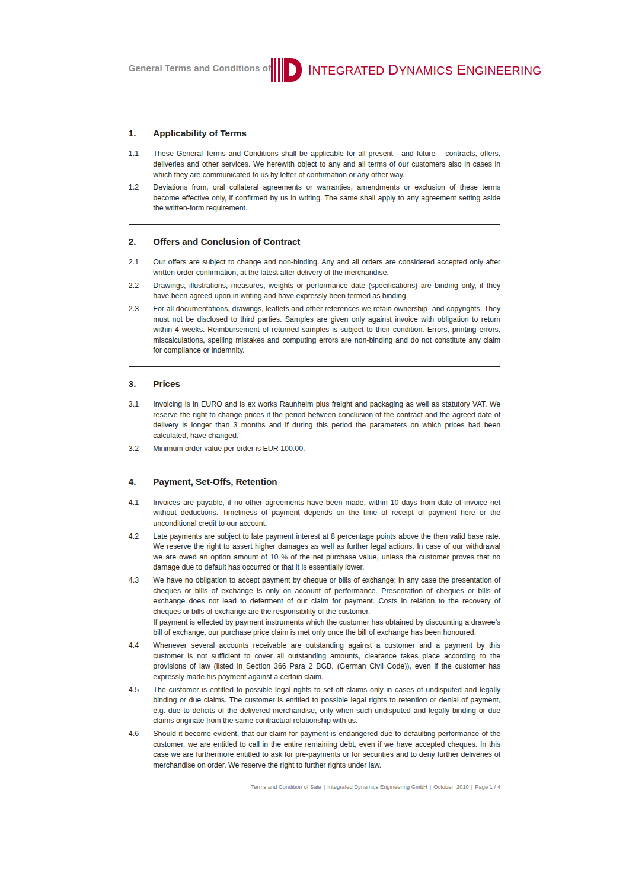General Terms and Conditions of
INTEGRATED DYNAMICS ENGINEERING
1. Applicability of Terms
1.1
These General Terms and Conditions shall be applicable for all present - and future – contracts, offers, deliveries and other services. We herewith object to any and all terms of our customers also in cases in which they are communicated to us by letter of confirmation or any other way.
1.2
Deviations from, oral collateral agreements or warranties, amendments or exclusion of these terms become effective only, if confirmed by us in writing. The same shall apply to any agreement setting aside the written-form requirement.
2. Offers and Conclusion of Contract
2.1
Our offers are subject to change and non-binding. Any and all orders are considered accepted only after written order confirmation, at the latest after delivery of the merchandise.
2.2
Drawings, illustrations, measures, weights or performance date (specifications) are binding only, if they have been agreed upon in writing and have expressly been termed as binding.
2.3
For all documentations, drawings, leaflets and other references we retain ownership- and copyrights. They must not be disclosed to third parties. Samples are given only against invoice with obligation to return within 4 weeks. Reimbursement of returned samples is subject to their condition. Errors, printing errors, miscalculations, spelling mistakes and computing errors are non-binding and do not constitute any claim for compliance or indemnity.
3. Prices
3.1
Invoicing is in EURO and is ex works Raunheim plus freight and packaging as well as statutory VAT. We reserve the right to change prices if the period between conclusion of the contract and the agreed date of delivery is longer than 3 months and if during this period the parameters on which prices had been calculated, have changed.
3.2
Minimum order value per order is EUR 100.00.
4. Payment, Set-Offs, Retention
4.1
Invoices are payable, if no other agreements have been made, within 10 days from date of invoice net without deductions. Timeliness of payment depends on the time of receipt of payment here or the unconditional credit to our account.
4.2
Late payments are subject to late payment interest at 8 percentage points above the then valid base rate. We reserve the right to assert higher damages as well as further legal actions. In case of our withdrawal we are owed an option amount of 10 % of the net purchase value, unless the customer proves that no damage due to default has occurred or that it is essentially lower.
4.3
We have no obligation to accept payment by cheque or bills of exchange; in any case the presentation of cheques or bills of exchange is only on account of performance. Presentation of cheques or bills of exchange does not lead to deferment of our claim for payment. Costs in relation to the recovery of cheques or bills of exchange are the responsibility of the customer.
If payment is effected by payment instruments which the customer has obtained by discounting a drawee’s bill of exchange, our purchase price claim is met only once the bill of exchange has been honoured.
4.4
Whenever several accounts receivable are outstanding against a customer and a payment by this customer is not sufficient to cover all outstanding amounts, clearance takes place according to the provisions of law (listed in Section 366 Para 2 BGB, (German Civil Code)), even if the customer has expressly made his payment against a certain claim.
4.5
The customer is entitled to possible legal rights to set-off claims only in cases of undisputed and legally binding or due claims. The customer is entitled to possible legal rights to retention or denial of payment, e.g. due to deficits of the delivered merchandise, only when such undisputed and legally binding or due claims originate from the same contractual relationship with us.
4.6
Should it become evident, that our claim for payment is endangered due to defaulting performance of the customer, we are entitled to call in the entire remaining debt, even if we have accepted cheques. In this case we are furthermore entitled to ask for pre-payments or for securities and to deny further deliveries of merchandise on order. We reserve the right to further rights under law.
Terms and Condition of Sale|Integrated Dynamics Engineering GmbH|October 2010|Page 1 / 4